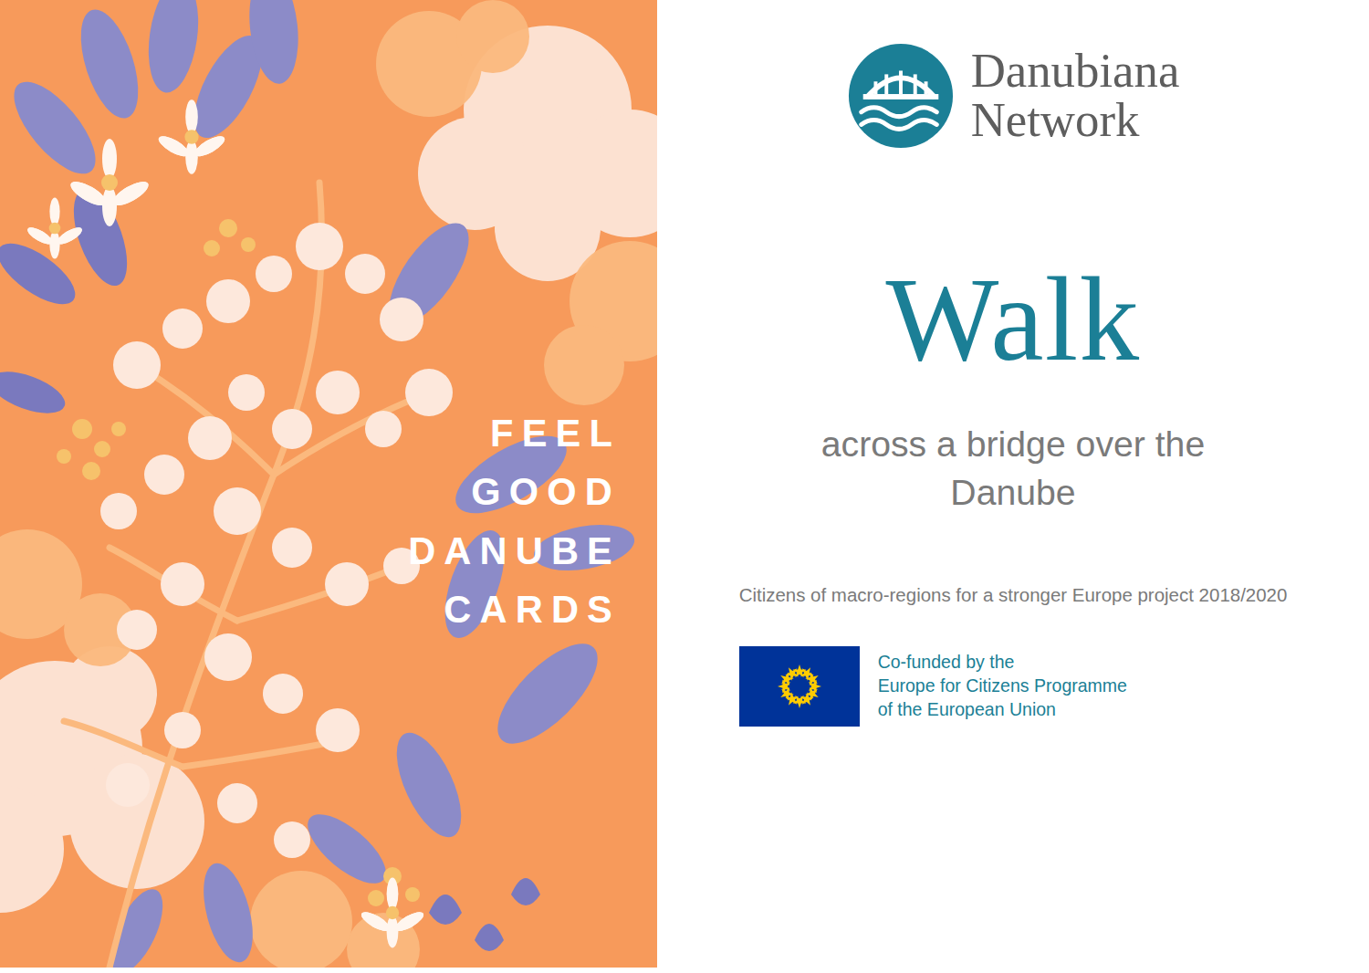Feel
Good
Danube
Cards
Danubiana Network
Walk
across a bridge over the Danube
Citizens of macro-regions for a stronger Europe project 2018/2020
Co-funded by the
Europe for Citizens Programme
of the European Union